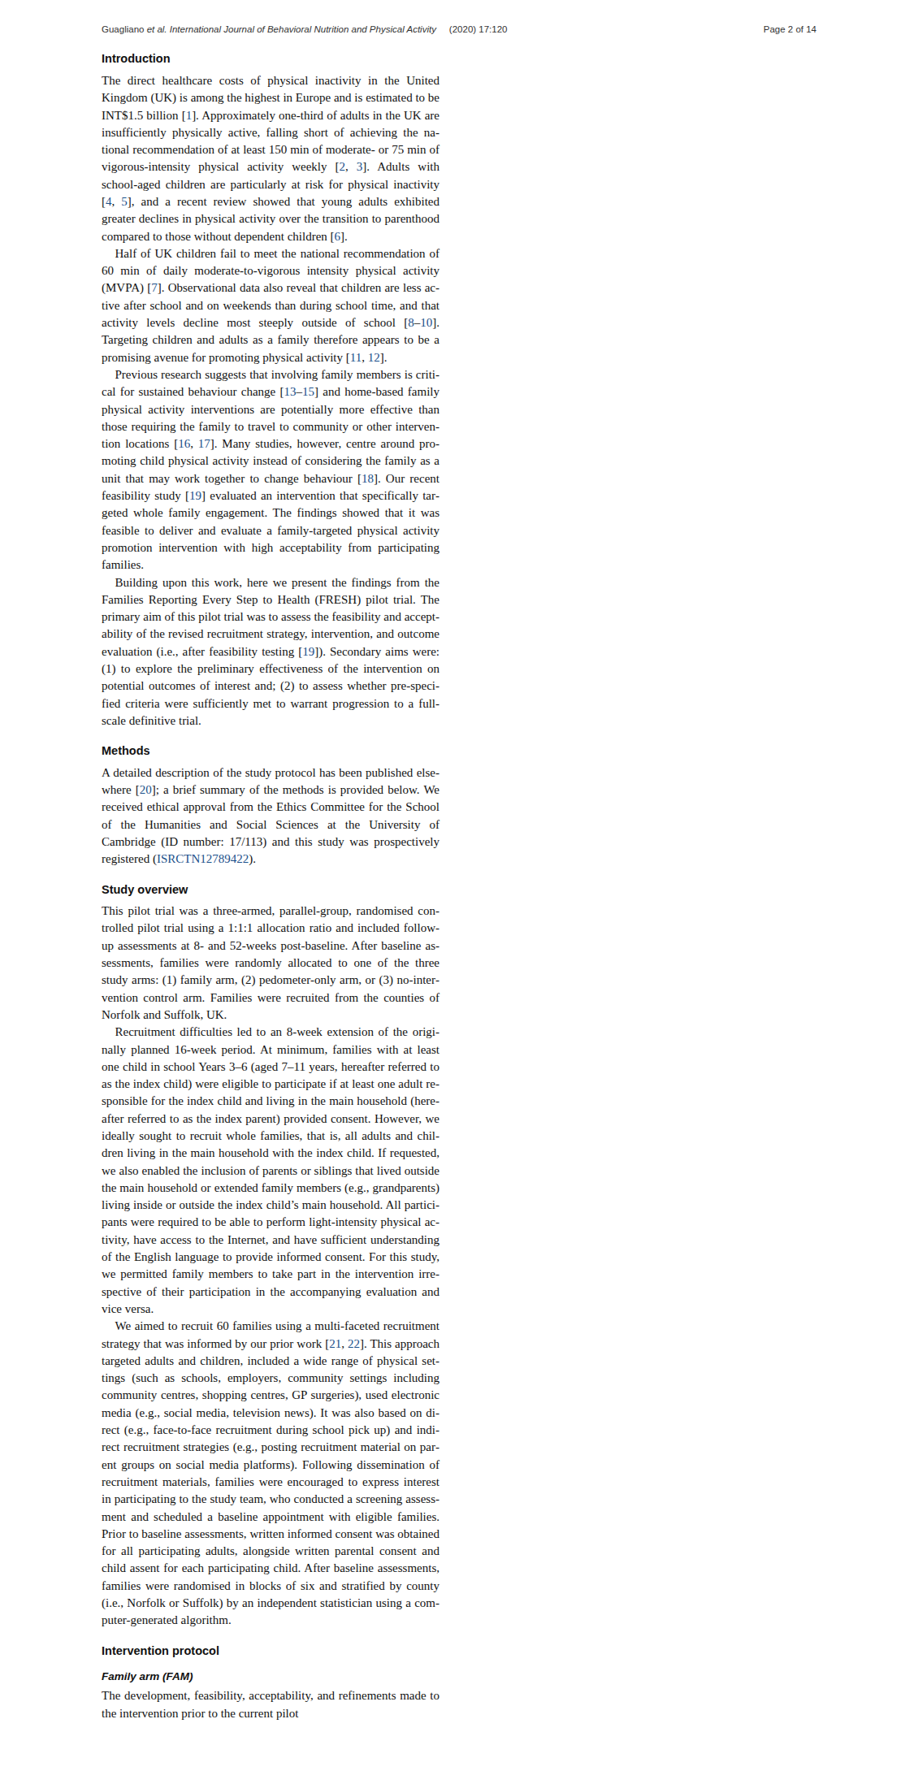Guagliano et al. International Journal of Behavioral Nutrition and Physical Activity (2020) 17:120
Page 2 of 14
Introduction
The direct healthcare costs of physical inactivity in the United Kingdom (UK) is among the highest in Europe and is estimated to be INT$1.5 billion [1]. Approximately one-third of adults in the UK are insufficiently physically active, falling short of achieving the national recommendation of at least 150 min of moderate- or 75 min of vigorous-intensity physical activity weekly [2, 3]. Adults with school-aged children are particularly at risk for physical inactivity [4, 5], and a recent review showed that young adults exhibited greater declines in physical activity over the transition to parenthood compared to those without dependent children [6].
Half of UK children fail to meet the national recommendation of 60 min of daily moderate-to-vigorous intensity physical activity (MVPA) [7]. Observational data also reveal that children are less active after school and on weekends than during school time, and that activity levels decline most steeply outside of school [8–10]. Targeting children and adults as a family therefore appears to be a promising avenue for promoting physical activity [11, 12].
Previous research suggests that involving family members is critical for sustained behaviour change [13–15] and home-based family physical activity interventions are potentially more effective than those requiring the family to travel to community or other intervention locations [16, 17]. Many studies, however, centre around promoting child physical activity instead of considering the family as a unit that may work together to change behaviour [18]. Our recent feasibility study [19] evaluated an intervention that specifically targeted whole family engagement. The findings showed that it was feasible to deliver and evaluate a family-targeted physical activity promotion intervention with high acceptability from participating families.
Building upon this work, here we present the findings from the Families Reporting Every Step to Health (FRESH) pilot trial. The primary aim of this pilot trial was to assess the feasibility and acceptability of the revised recruitment strategy, intervention, and outcome evaluation (i.e., after feasibility testing [19]). Secondary aims were: (1) to explore the preliminary effectiveness of the intervention on potential outcomes of interest and; (2) to assess whether pre-specified criteria were sufficiently met to warrant progression to a full-scale definitive trial.
Methods
A detailed description of the study protocol has been published elsewhere [20]; a brief summary of the methods is provided below. We received ethical approval from the Ethics Committee for the School of the Humanities and Social Sciences at the University of Cambridge (ID number: 17/113) and this study was prospectively registered (ISRCTN12789422).
Study overview
This pilot trial was a three-armed, parallel-group, randomised controlled pilot trial using a 1:1:1 allocation ratio and included follow-up assessments at 8- and 52-weeks post-baseline. After baseline assessments, families were randomly allocated to one of the three study arms: (1) family arm, (2) pedometer-only arm, or (3) no-intervention control arm. Families were recruited from the counties of Norfolk and Suffolk, UK.
Recruitment difficulties led to an 8-week extension of the originally planned 16-week period. At minimum, families with at least one child in school Years 3–6 (aged 7–11 years, hereafter referred to as the index child) were eligible to participate if at least one adult responsible for the index child and living in the main household (hereafter referred to as the index parent) provided consent. However, we ideally sought to recruit whole families, that is, all adults and children living in the main household with the index child. If requested, we also enabled the inclusion of parents or siblings that lived outside the main household or extended family members (e.g., grandparents) living inside or outside the index child’s main household. All participants were required to be able to perform light-intensity physical activity, have access to the Internet, and have sufficient understanding of the English language to provide informed consent. For this study, we permitted family members to take part in the intervention irrespective of their participation in the accompanying evaluation and vice versa.
We aimed to recruit 60 families using a multi-faceted recruitment strategy that was informed by our prior work [21, 22]. This approach targeted adults and children, included a wide range of physical settings (such as schools, employers, community settings including community centres, shopping centres, GP surgeries), used electronic media (e.g., social media, television news). It was also based on direct (e.g., face-to-face recruitment during school pick up) and indirect recruitment strategies (e.g., posting recruitment material on parent groups on social media platforms). Following dissemination of recruitment materials, families were encouraged to express interest in participating to the study team, who conducted a screening assessment and scheduled a baseline appointment with eligible families. Prior to baseline assessments, written informed consent was obtained for all participating adults, alongside written parental consent and child assent for each participating child. After baseline assessments, families were randomised in blocks of six and stratified by county (i.e., Norfolk or Suffolk) by an independent statistician using a computer-generated algorithm.
Intervention protocol
Family arm (FAM)
The development, feasibility, acceptability, and refinements made to the intervention prior to the current pilot